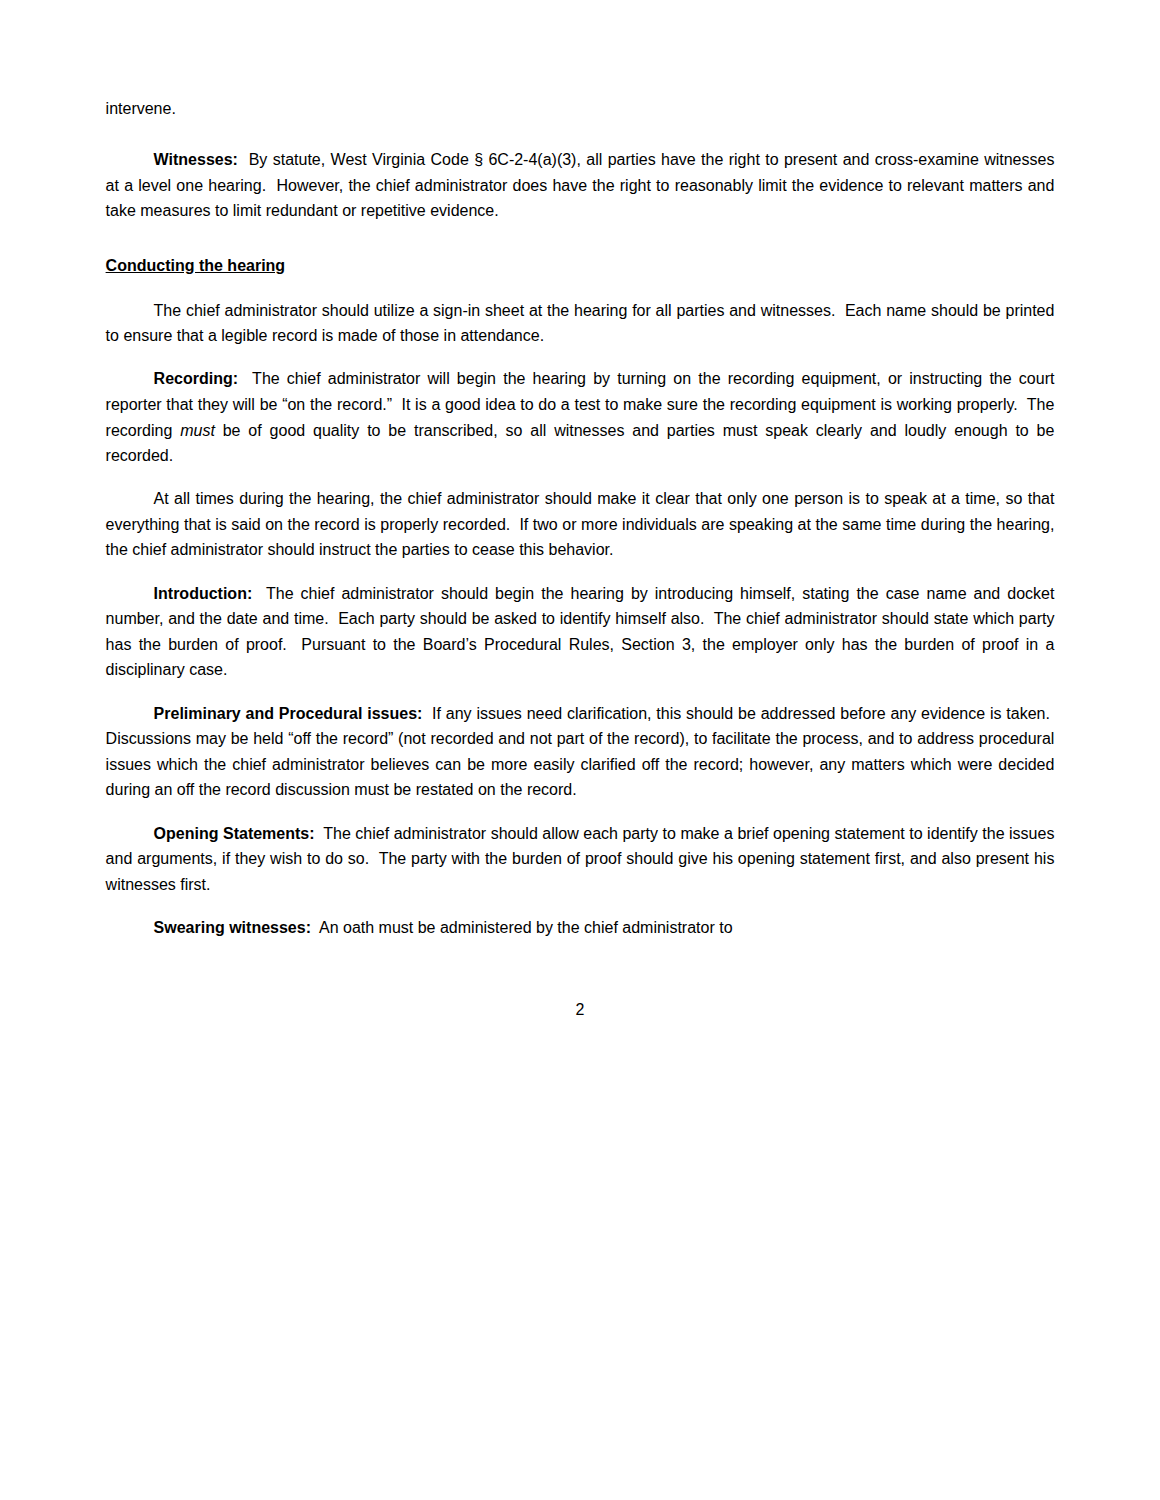intervene.
Witnesses: By statute, West Virginia Code § 6C-2-4(a)(3), all parties have the right to present and cross-examine witnesses at a level one hearing. However, the chief administrator does have the right to reasonably limit the evidence to relevant matters and take measures to limit redundant or repetitive evidence.
Conducting the hearing
The chief administrator should utilize a sign-in sheet at the hearing for all parties and witnesses. Each name should be printed to ensure that a legible record is made of those in attendance.
Recording: The chief administrator will begin the hearing by turning on the recording equipment, or instructing the court reporter that they will be “on the record.” It is a good idea to do a test to make sure the recording equipment is working properly. The recording must be of good quality to be transcribed, so all witnesses and parties must speak clearly and loudly enough to be recorded.
At all times during the hearing, the chief administrator should make it clear that only one person is to speak at a time, so that everything that is said on the record is properly recorded. If two or more individuals are speaking at the same time during the hearing, the chief administrator should instruct the parties to cease this behavior.
Introduction: The chief administrator should begin the hearing by introducing himself, stating the case name and docket number, and the date and time. Each party should be asked to identify himself also. The chief administrator should state which party has the burden of proof. Pursuant to the Board’s Procedural Rules, Section 3, the employer only has the burden of proof in a disciplinary case.
Preliminary and Procedural issues: If any issues need clarification, this should be addressed before any evidence is taken. Discussions may be held “off the record” (not recorded and not part of the record), to facilitate the process, and to address procedural issues which the chief administrator believes can be more easily clarified off the record; however, any matters which were decided during an off the record discussion must be restated on the record.
Opening Statements: The chief administrator should allow each party to make a brief opening statement to identify the issues and arguments, if they wish to do so. The party with the burden of proof should give his opening statement first, and also present his witnesses first.
Swearing witnesses: An oath must be administered by the chief administrator to
2